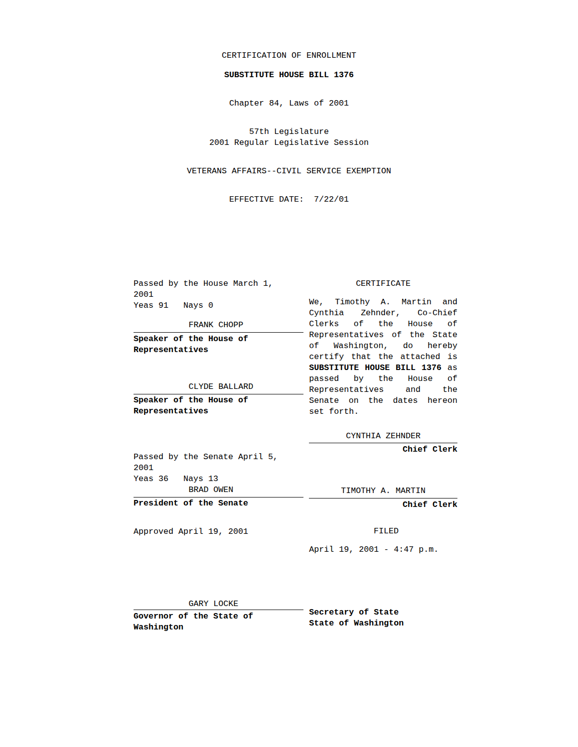CERTIFICATION OF ENROLLMENT
SUBSTITUTE HOUSE BILL 1376
Chapter 84, Laws of 2001
57th Legislature
2001 Regular Legislative Session
VETERANS AFFAIRS--CIVIL SERVICE EXEMPTION
EFFECTIVE DATE: 7/22/01
Passed by the House March 1, 2001
Yeas 91 Nays 0
FRANK CHOPP
Speaker of the House of
Representatives
CLYDE BALLARD
Speaker of the House of
Representatives
Passed by the Senate April 5, 2001
Yeas 36 Nays 13
BRAD OWEN
President of the Senate
Approved April 19, 2001
CERTIFICATE
We, Timothy A. Martin and Cynthia Zehnder, Co-Chief Clerks of the House of Representatives of the State of Washington, do hereby certify that the attached is SUBSTITUTE HOUSE BILL 1376 as passed by the House of Representatives and the Senate on the dates hereon set forth.
CYNTHIA ZEHNDER
Chief Clerk
TIMOTHY A. MARTIN
Chief Clerk
FILED
April 19, 2001 - 4:47 p.m.
GARY LOCKE
Governor of the State of Washington
Secretary of State
State of Washington